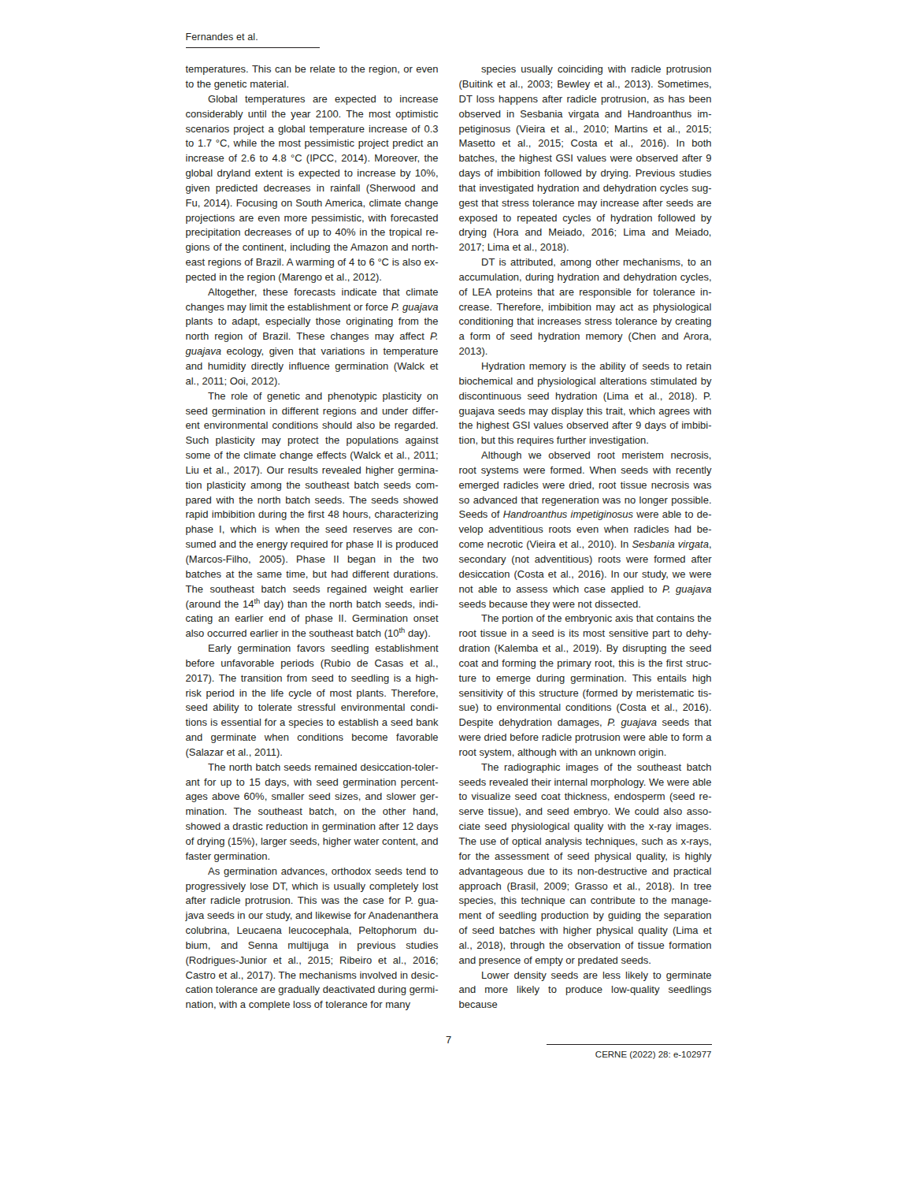Fernandes et al.
temperatures. This can be relate to the region, or even to the genetic material.
Global temperatures are expected to increase considerably until the year 2100. The most optimistic scenarios project a global temperature increase of 0.3 to 1.7 °C, while the most pessimistic project predict an increase of 2.6 to 4.8 °C (IPCC, 2014). Moreover, the global dryland extent is expected to increase by 10%, given predicted decreases in rainfall (Sherwood and Fu, 2014). Focusing on South America, climate change projections are even more pessimistic, with forecasted precipitation decreases of up to 40% in the tropical regions of the continent, including the Amazon and northeast regions of Brazil. A warming of 4 to 6 °C is also expected in the region (Marengo et al., 2012).
Altogether, these forecasts indicate that climate changes may limit the establishment or force P. guajava plants to adapt, especially those originating from the north region of Brazil. These changes may affect P. guajava ecology, given that variations in temperature and humidity directly influence germination (Walck et al., 2011; Ooi, 2012).
The role of genetic and phenotypic plasticity on seed germination in different regions and under different environmental conditions should also be regarded. Such plasticity may protect the populations against some of the climate change effects (Walck et al., 2011; Liu et al., 2017). Our results revealed higher germination plasticity among the southeast batch seeds compared with the north batch seeds. The seeds showed rapid imbibition during the first 48 hours, characterizing phase I, which is when the seed reserves are consumed and the energy required for phase II is produced (Marcos-Filho, 2005). Phase II began in the two batches at the same time, but had different durations. The southeast batch seeds regained weight earlier (around the 14th day) than the north batch seeds, indicating an earlier end of phase II. Germination onset also occurred earlier in the southeast batch (10th day).
Early germination favors seedling establishment before unfavorable periods (Rubio de Casas et al., 2017). The transition from seed to seedling is a high-risk period in the life cycle of most plants. Therefore, seed ability to tolerate stressful environmental conditions is essential for a species to establish a seed bank and germinate when conditions become favorable (Salazar et al., 2011).
The north batch seeds remained desiccation-tolerant for up to 15 days, with seed germination percentages above 60%, smaller seed sizes, and slower germination. The southeast batch, on the other hand, showed a drastic reduction in germination after 12 days of drying (15%), larger seeds, higher water content, and faster germination.
As germination advances, orthodox seeds tend to progressively lose DT, which is usually completely lost after radicle protrusion. This was the case for P. guajava seeds in our study, and likewise for Anadenanthera colubrina, Leucaena leucocephala, Peltophorum dubium, and Senna multijuga in previous studies (Rodrigues-Junior et al., 2015; Ribeiro et al., 2016; Castro et al., 2017). The mechanisms involved in desiccation tolerance are gradually deactivated during germination, with a complete loss of tolerance for many
species usually coinciding with radicle protrusion (Buitink et al., 2003; Bewley et al., 2013). Sometimes, DT loss happens after radicle protrusion, as has been observed in Sesbania virgata and Handroanthus impetiginosus (Vieira et al., 2010; Martins et al., 2015; Masetto et al., 2015; Costa et al., 2016). In both batches, the highest GSI values were observed after 9 days of imbibition followed by drying. Previous studies that investigated hydration and dehydration cycles suggest that stress tolerance may increase after seeds are exposed to repeated cycles of hydration followed by drying (Hora and Meiado, 2016; Lima and Meiado, 2017; Lima et al., 2018).
DT is attributed, among other mechanisms, to an accumulation, during hydration and dehydration cycles, of LEA proteins that are responsible for tolerance increase. Therefore, imbibition may act as physiological conditioning that increases stress tolerance by creating a form of seed hydration memory (Chen and Arora, 2013).
Hydration memory is the ability of seeds to retain biochemical and physiological alterations stimulated by discontinuous seed hydration (Lima et al., 2018). P. guajava seeds may display this trait, which agrees with the highest GSI values observed after 9 days of imbibition, but this requires further investigation.
Although we observed root meristem necrosis, root systems were formed. When seeds with recently emerged radicles were dried, root tissue necrosis was so advanced that regeneration was no longer possible. Seeds of Handroanthus impetiginosus were able to develop adventitious roots even when radicles had become necrotic (Vieira et al., 2010). In Sesbania virgata, secondary (not adventitious) roots were formed after desiccation (Costa et al., 2016). In our study, we were not able to assess which case applied to P. guajava seeds because they were not dissected.
The portion of the embryonic axis that contains the root tissue in a seed is its most sensitive part to dehydration (Kalemba et al., 2019). By disrupting the seed coat and forming the primary root, this is the first structure to emerge during germination. This entails high sensitivity of this structure (formed by meristematic tissue) to environmental conditions (Costa et al., 2016). Despite dehydration damages, P. guajava seeds that were dried before radicle protrusion were able to form a root system, although with an unknown origin.
The radiographic images of the southeast batch seeds revealed their internal morphology. We were able to visualize seed coat thickness, endosperm (seed reserve tissue), and seed embryo. We could also associate seed physiological quality with the x-ray images. The use of optical analysis techniques, such as x-rays, for the assessment of seed physical quality, is highly advantageous due to its non-destructive and practical approach (Brasil, 2009; Grasso et al., 2018). In tree species, this technique can contribute to the management of seedling production by guiding the separation of seed batches with higher physical quality (Lima et al., 2018), through the observation of tissue formation and presence of empty or predated seeds.
Lower density seeds are less likely to germinate and more likely to produce low-quality seedlings because
7
CERNE (2022) 28: e-102977